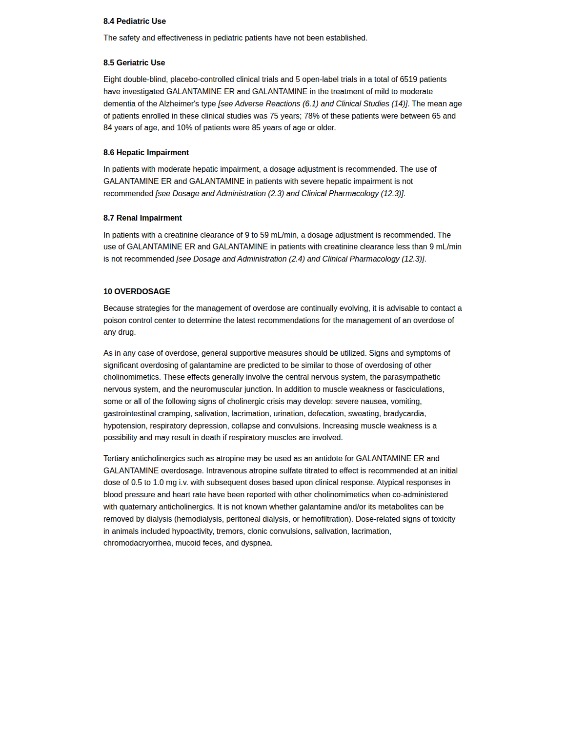8.4 Pediatric Use
The safety and effectiveness in pediatric patients have not been established.
8.5 Geriatric Use
Eight double-blind, placebo-controlled clinical trials and 5 open-label trials in a total of 6519 patients have investigated GALANTAMINE ER and GALANTAMINE in the treatment of mild to moderate dementia of the Alzheimer's type [see Adverse Reactions (6.1) and Clinical Studies (14)]. The mean age of patients enrolled in these clinical studies was 75 years; 78% of these patients were between 65 and 84 years of age, and 10% of patients were 85 years of age or older.
8.6 Hepatic Impairment
In patients with moderate hepatic impairment, a dosage adjustment is recommended. The use of GALANTAMINE ER and GALANTAMINE in patients with severe hepatic impairment is not recommended [see Dosage and Administration (2.3) and Clinical Pharmacology (12.3)].
8.7 Renal Impairment
In patients with a creatinine clearance of 9 to 59 mL/min, a dosage adjustment is recommended. The use of GALANTAMINE ER and GALANTAMINE in patients with creatinine clearance less than 9 mL/min is not recommended [see Dosage and Administration (2.4) and Clinical Pharmacology (12.3)].
10 OVERDOSAGE
Because strategies for the management of overdose are continually evolving, it is advisable to contact a poison control center to determine the latest recommendations for the management of an overdose of any drug.
As in any case of overdose, general supportive measures should be utilized. Signs and symptoms of significant overdosing of galantamine are predicted to be similar to those of overdosing of other cholinomimetics. These effects generally involve the central nervous system, the parasympathetic nervous system, and the neuromuscular junction. In addition to muscle weakness or fasciculations, some or all of the following signs of cholinergic crisis may develop: severe nausea, vomiting, gastrointestinal cramping, salivation, lacrimation, urination, defecation, sweating, bradycardia, hypotension, respiratory depression, collapse and convulsions. Increasing muscle weakness is a possibility and may result in death if respiratory muscles are involved.
Tertiary anticholinergics such as atropine may be used as an antidote for GALANTAMINE ER and GALANTAMINE overdosage. Intravenous atropine sulfate titrated to effect is recommended at an initial dose of 0.5 to 1.0 mg i.v. with subsequent doses based upon clinical response. Atypical responses in blood pressure and heart rate have been reported with other cholinomimetics when co-administered with quaternary anticholinergics. It is not known whether galantamine and/or its metabolites can be removed by dialysis (hemodialysis, peritoneal dialysis, or hemofiltration). Dose-related signs of toxicity in animals included hypoactivity, tremors, clonic convulsions, salivation, lacrimation, chromodacryorrhea, mucoid feces, and dyspnea.